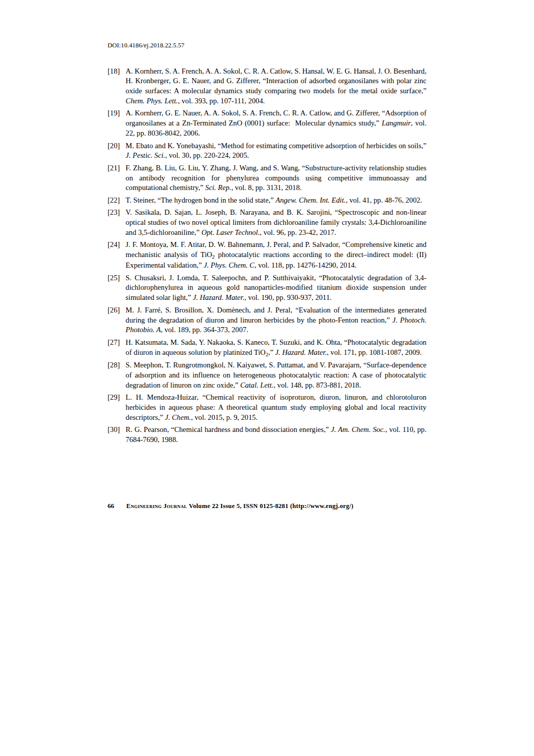DOI:10.4186/ej.2018.22.5.57
[18] A. Kornherr, S. A. French, A. A. Sokol, C. R. A. Catlow, S. Hansal, W. E. G. Hansal, J. O. Besenhard, H. Kronberger, G. E. Nauer, and G. Zifferer, “Interaction of adsorbed organosilanes with polar zinc oxide surfaces: A molecular dynamics study comparing two models for the metal oxide surface,” Chem. Phys. Lett., vol. 393, pp. 107-111, 2004.
[19] A. Kornherr, G. E. Nauer, A. A. Sokol, S. A. French, C. R. A. Catlow, and G. Zifferer, “Adsorption of organosilanes at a Zn-Terminated ZnO (0001) surface: Molecular dynamics study,” Langmuir, vol. 22, pp. 8036-8042, 2006.
[20] M. Ebato and K. Yonebayashi, “Method for estimating competitive adsorption of herbicides on soils,” J. Pestic. Sci., vol. 30, pp. 220-224, 2005.
[21] F. Zhang, B. Liu, G. Liu, Y. Zhang, J. Wang, and S. Wang, “Substructure-activity relationship studies on antibody recognition for phenylurea compounds using competitive immunoassay and computational chemistry,” Sci. Rep., vol. 8, pp. 3131, 2018.
[22] T. Steiner, “The hydrogen bond in the solid state,” Angew. Chem. Int. Edit., vol. 41, pp. 48-76, 2002.
[23] V. Sasikala, D. Sajan, L. Joseph, B. Narayana, and B. K. Sarojini, “Spectroscopic and non-linear optical studies of two novel optical limiters from dichloroaniline family crystals: 3,4-Dichloroaniline and 3,5-dichloroaniline,” Opt. Laser Technol., vol. 96, pp. 23-42, 2017.
[24] J. F. Montoya, M. F. Atitar, D. W. Bahnemann, J. Peral, and P. Salvador, “Comprehensive kinetic and mechanistic analysis of TiO2 photocatalytic reactions according to the direct–indirect model: (II) Experimental validation,” J. Phys. Chem. C, vol. 118, pp. 14276-14290, 2014.
[25] S. Chusaksri, J. Lomda, T. Saleepochn, and P. Sutthivaiyakit, “Photocatalytic degradation of 3,4-dichlorophenylurea in aqueous gold nanoparticles-modified titanium dioxide suspension under simulated solar light,” J. Hazard. Mater., vol. 190, pp. 930-937, 2011.
[26] M. J. Farré, S. Brosillon, X. Domènech, and J. Peral, “Evaluation of the intermediates generated during the degradation of diuron and linuron herbicides by the photo-Fenton reaction,” J. Photoch. Photobio. A, vol. 189, pp. 364-373, 2007.
[27] H. Katsumata, M. Sada, Y. Nakaoka, S. Kaneco, T. Suzuki, and K. Ohta, “Photocatalytic degradation of diuron in aqueous solution by platinized TiO2,” J. Hazard. Mater., vol. 171, pp. 1081-1087, 2009.
[28] S. Meephon, T. Rungrotmongkol, N. Kaiyawet, S. Puttamat, and V. Pavarajarn, “Surface-dependence of adsorption and its influence on heterogeneous photocatalytic reaction: A case of photocatalytic degradation of linuron on zinc oxide,” Catal. Lett., vol. 148, pp. 873-881, 2018.
[29] L. H. Mendoza-Huizar, “Chemical reactivity of isoproturon, diuron, linuron, and chlorotoluron herbicides in aqueous phase: A theoretical quantum study employing global and local reactivity descriptors,” J. Chem., vol. 2015, p. 9, 2015.
[30] R. G. Pearson, “Chemical hardness and bond dissociation energies,” J. Am. Chem. Soc., vol. 110, pp. 7684-7690, 1988.
66 Engineering Journal Volume 22 Issue 5, ISSN 0125-8281 (http://www.engj.org/)